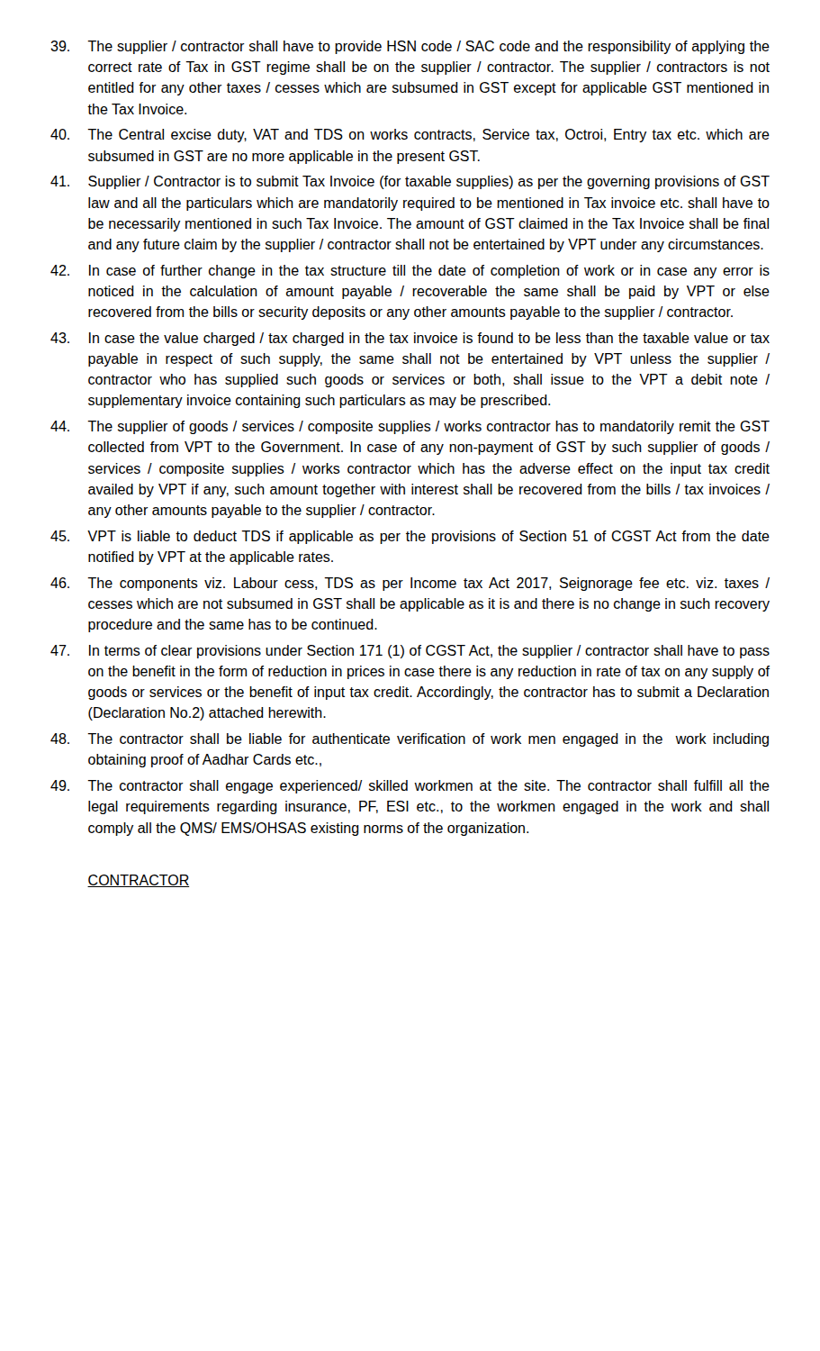The supplier / contractor shall have to provide HSN code / SAC code and the responsibility of applying the correct rate of Tax in GST regime shall be on the supplier / contractor. The supplier / contractors is not entitled for any other taxes / cesses which are subsumed in GST except for applicable GST mentioned in the Tax Invoice.
The Central excise duty, VAT and TDS on works contracts, Service tax, Octroi, Entry tax etc. which are subsumed in GST are no more applicable in the present GST.
Supplier / Contractor is to submit Tax Invoice (for taxable supplies) as per the governing provisions of GST law and all the particulars which are mandatorily required to be mentioned in Tax invoice etc. shall have to be necessarily mentioned in such Tax Invoice. The amount of GST claimed in the Tax Invoice shall be final and any future claim by the supplier / contractor shall not be entertained by VPT under any circumstances.
In case of further change in the tax structure till the date of completion of work or in case any error is noticed in the calculation of amount payable / recoverable the same shall be paid by VPT or else recovered from the bills or security deposits or any other amounts payable to the supplier / contractor.
In case the value charged / tax charged in the tax invoice is found to be less than the taxable value or tax payable in respect of such supply, the same shall not be entertained by VPT unless the supplier / contractor who has supplied such goods or services or both, shall issue to the VPT a debit note / supplementary invoice containing such particulars as may be prescribed.
The supplier of goods / services / composite supplies / works contractor has to mandatorily remit the GST collected from VPT to the Government. In case of any non-payment of GST by such supplier of goods / services / composite supplies / works contractor which has the adverse effect on the input tax credit availed by VPT if any, such amount together with interest shall be recovered from the bills / tax invoices / any other amounts payable to the supplier / contractor.
VPT is liable to deduct TDS if applicable as per the provisions of Section 51 of CGST Act from the date notified by VPT at the applicable rates.
The components viz. Labour cess, TDS as per Income tax Act 2017, Seignorage fee etc. viz. taxes / cesses which are not subsumed in GST shall be applicable as it is and there is no change in such recovery procedure and the same has to be continued.
In terms of clear provisions under Section 171 (1) of CGST Act, the supplier / contractor shall have to pass on the benefit in the form of reduction in prices in case there is any reduction in rate of tax on any supply of goods or services or the benefit of input tax credit. Accordingly, the contractor has to submit a Declaration (Declaration No.2) attached herewith.
The contractor shall be liable for authenticate verification of work men engaged in the work including obtaining proof of Aadhar Cards etc.,
The contractor shall engage experienced/ skilled workmen at the site. The contractor shall fulfill all the legal requirements regarding insurance, PF, ESI etc., to the workmen engaged in the work and shall comply all the QMS/ EMS/OHSAS existing norms of the organization.
CONTRACTOR